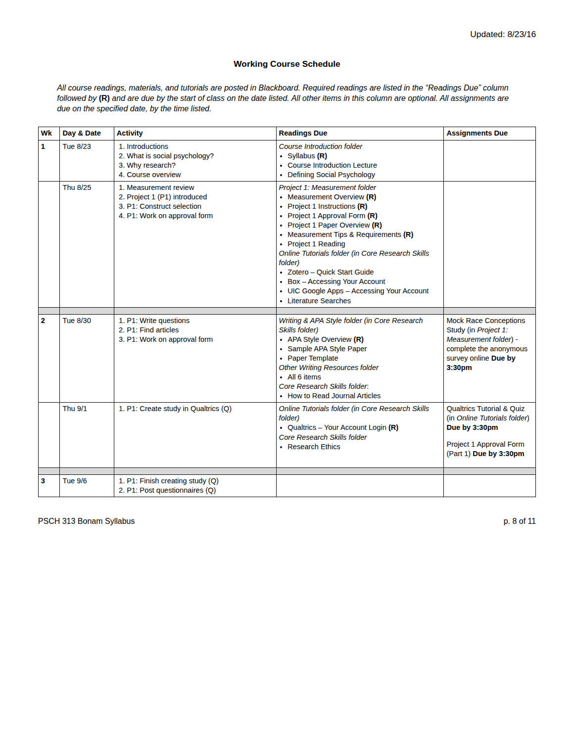Updated: 8/23/16
Working Course Schedule
All course readings, materials, and tutorials are posted in Blackboard. Required readings are listed in the “Readings Due” column followed by (R) and are due by the start of class on the date listed. All other items in this column are optional. All assignments are due on the specified date, by the time listed.
| Wk | Day & Date | Activity | Readings Due | Assignments Due |
| --- | --- | --- | --- | --- |
| 1 | Tue 8/23 | Introductions What is social psychology? Why research? Course overview | Course Introduction folder Syllabus (R) Course Introduction Lecture Defining Social Psychology | |
| | Thu 8/25 | Measurement review Project 1 (P1) introduced P1: Construct selection P1: Work on approval form | Project 1: Measurement folder Measurement Overview (R) Project 1 Instructions (R) Project 1 Approval Form (R) Project 1 Paper Overview (R) Measurement Tips & Requirements (R) Project 1 Reading Online Tutorials folder (in Core Research Skills folder) Zotero – Quick Start Guide Box – Accessing Your Account UIC Google Apps – Accessing Your Account Literature Searches | |
| 2 | Tue 8/30 | P1: Write questions P1: Find articles P1: Work on approval form | Writing & APA Style folder (in Core Research Skills folder) APA Style Overview (R) Sample APA Style Paper Paper Template Other Writing Resources folder All 6 items Core Research Skills folder : How to Read Journal Articles | Mock Race Conceptions Study (in Project 1: Measurement folder ) - complete the anonymous survey online Due by 3:30pm |
| | Thu 9/1 | P1: Create study in Qualtrics (Q) | Online Tutorials folder (in Core Research Skills folder) Qualtrics – Your Account Login (R) Core Research Skills folder Research Ethics | Qualtrics Tutorial & Quiz (in Online Tutorials folder ) Due by 3:30pm Project 1 Approval Form (Part 1) Due by 3:30pm |
| 3 | Tue 9/6 | P1: Finish creating study (Q) P1: Post questionnaires (Q) | | |
PSCH 313 Bonam Syllabus p. 8 of 11